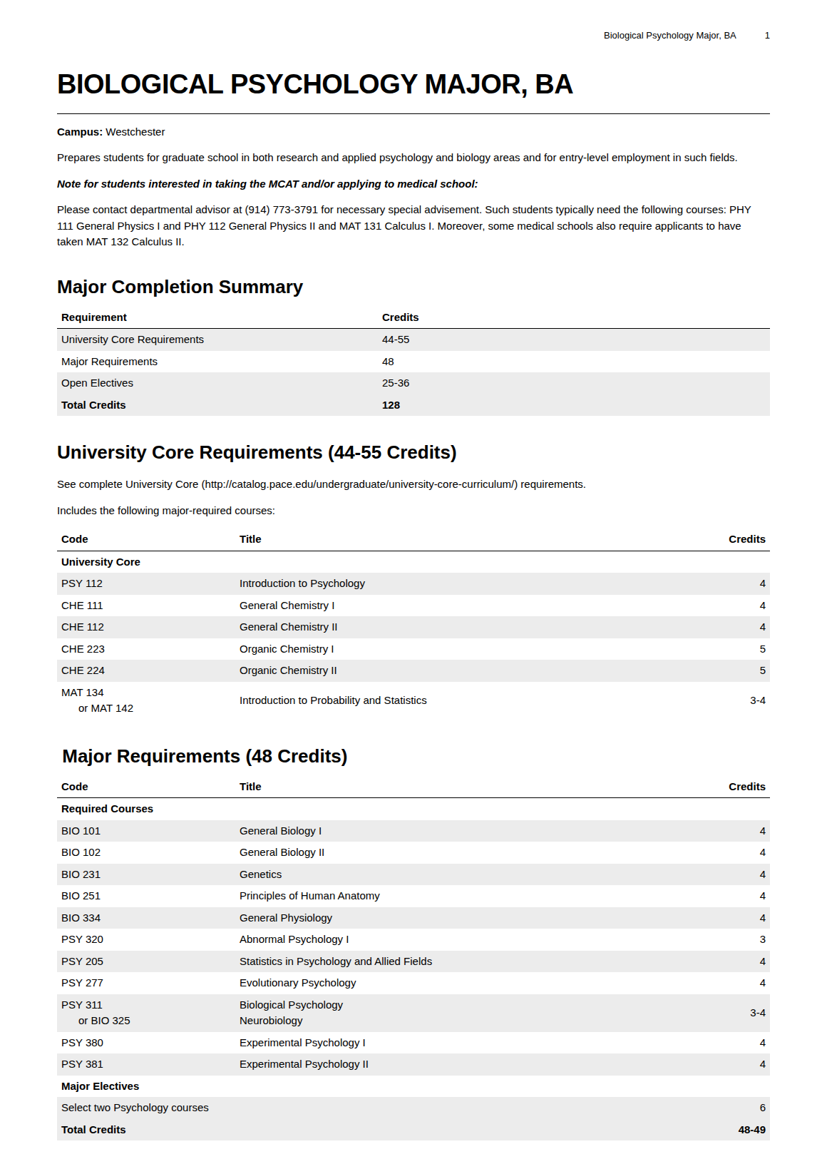Biological Psychology Major, BA1
BIOLOGICAL PSYCHOLOGY MAJOR, BA
Campus: Westchester
Prepares students for graduate school in both research and applied psychology and biology areas and for entry-level employment in such fields.
Note for students interested in taking the MCAT and/or applying to medical school:
Please contact departmental advisor at (914) 773-3791 for necessary special advisement. Such students typically need the following courses: PHY 111 General Physics I and PHY 112 General Physics II and MAT 131 Calculus I. Moreover, some medical schools also require applicants to have taken MAT 132 Calculus II.
Major Completion Summary
| Requirement | Credits |
| --- | --- |
| University Core Requirements | 44-55 |
| Major Requirements | 48 |
| Open Electives | 25-36 |
| Total Credits | 128 |
University Core Requirements (44-55 Credits)
See complete University Core (http://catalog.pace.edu/undergraduate/university-core-curriculum/) requirements.
Includes the following major-required courses:
| Code | Title | Credits |
| --- | --- | --- |
| University Core |
| PSY 112 | Introduction to Psychology | 4 |
| CHE 111 | General Chemistry I | 4 |
| CHE 112 | General Chemistry II | 4 |
| CHE 223 | Organic Chemistry I | 5 |
| CHE 224 | Organic Chemistry II | 5 |
| MAT 134 or MAT 142 | Introduction to Probability and Statistics | 3-4 |
Major Requirements (48 Credits)
| Code | Title | Credits |
| --- | --- | --- |
| Required Courses |
| BIO 101 | General Biology I | 4 |
| BIO 102 | General Biology II | 4 |
| BIO 231 | Genetics | 4 |
| BIO 251 | Principles of Human Anatomy | 4 |
| BIO 334 | General Physiology | 4 |
| PSY 320 | Abnormal Psychology I | 3 |
| PSY 205 | Statistics in Psychology and Allied Fields | 4 |
| PSY 277 | Evolutionary Psychology | 4 |
| PSY 311 or BIO 325 | Biological Psychology Neurobiology | 3-4 |
| PSY 380 | Experimental Psychology I | 4 |
| PSY 381 | Experimental Psychology II | 4 |
| Major Electives |
| Select two Psychology courses | 6 |
| Total Credits | 48-49 |